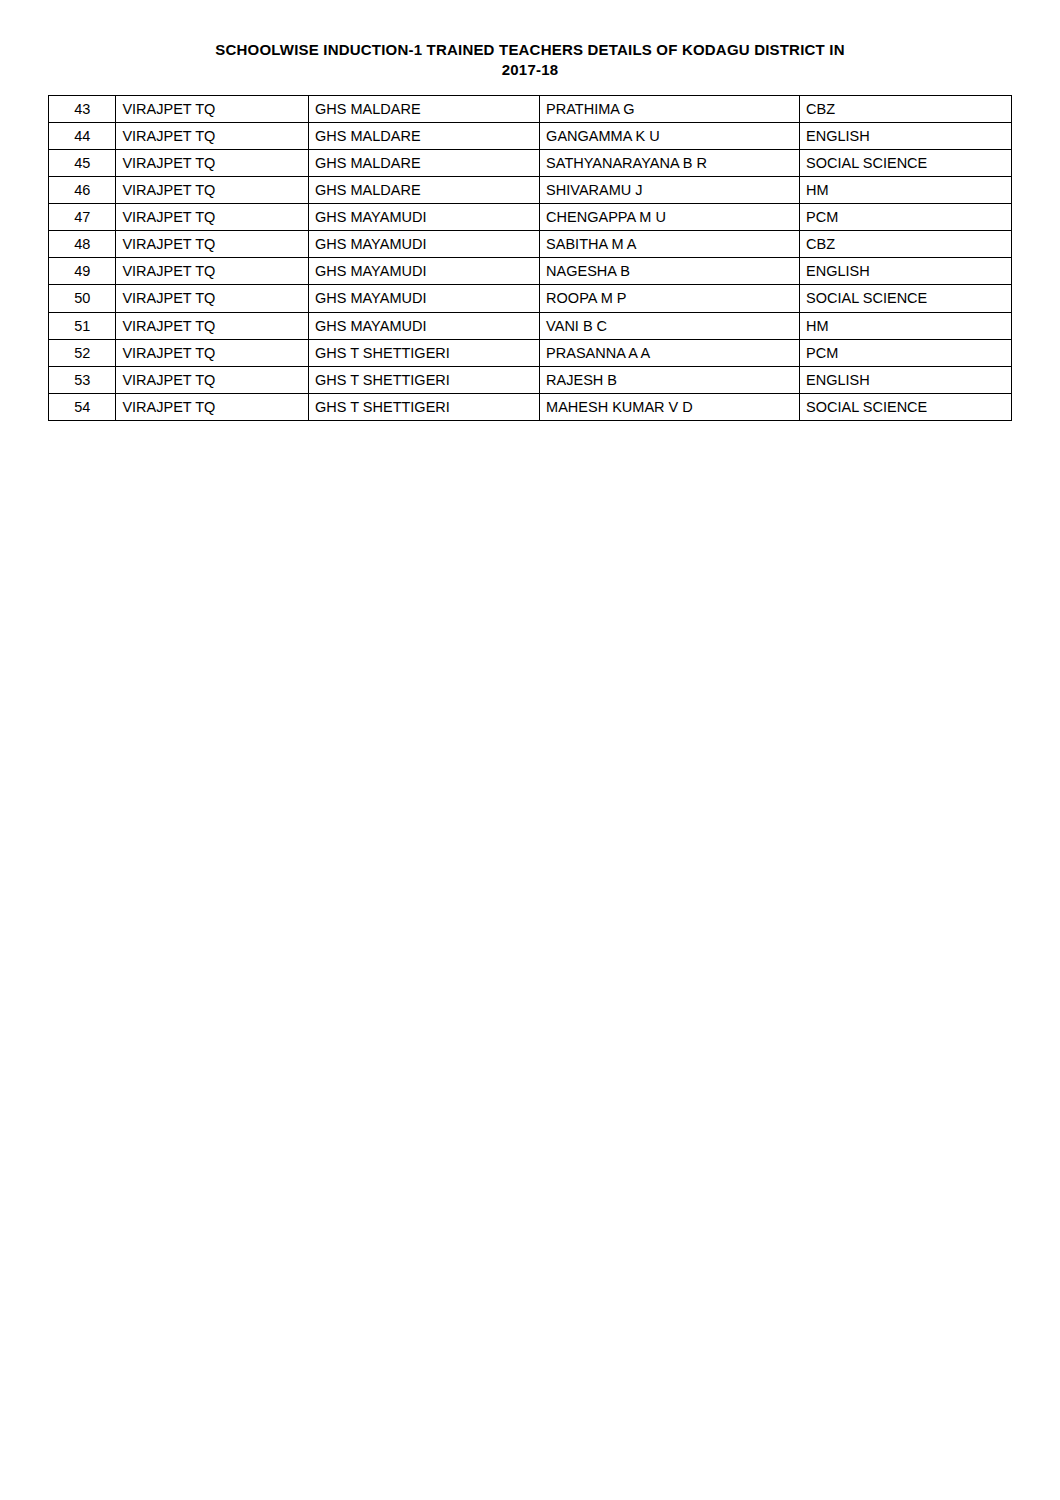SCHOOLWISE INDUCTION-1 TRAINED TEACHERS DETAILS OF KODAGU DISTRICT IN
2017-18
| 43 | VIRAJPET TQ | GHS MALDARE | PRATHIMA G | CBZ |
| 44 | VIRAJPET TQ | GHS MALDARE | GANGAMMA K U | ENGLISH |
| 45 | VIRAJPET TQ | GHS MALDARE | SATHYANARAYANA B R | SOCIAL SCIENCE |
| 46 | VIRAJPET TQ | GHS MALDARE | SHIVARAMU J | HM |
| 47 | VIRAJPET TQ | GHS MAYAMUDI | CHENGAPPA M U | PCM |
| 48 | VIRAJPET TQ | GHS MAYAMUDI | SABITHA M A | CBZ |
| 49 | VIRAJPET TQ | GHS MAYAMUDI | NAGESHA B | ENGLISH |
| 50 | VIRAJPET TQ | GHS MAYAMUDI | ROOPA M P | SOCIAL SCIENCE |
| 51 | VIRAJPET TQ | GHS MAYAMUDI | VANI B C | HM |
| 52 | VIRAJPET TQ | GHS T SHETTIGERI | PRASANNA A A | PCM |
| 53 | VIRAJPET TQ | GHS T SHETTIGERI | RAJESH B | ENGLISH |
| 54 | VIRAJPET TQ | GHS T SHETTIGERI | MAHESH KUMAR V D | SOCIAL SCIENCE |